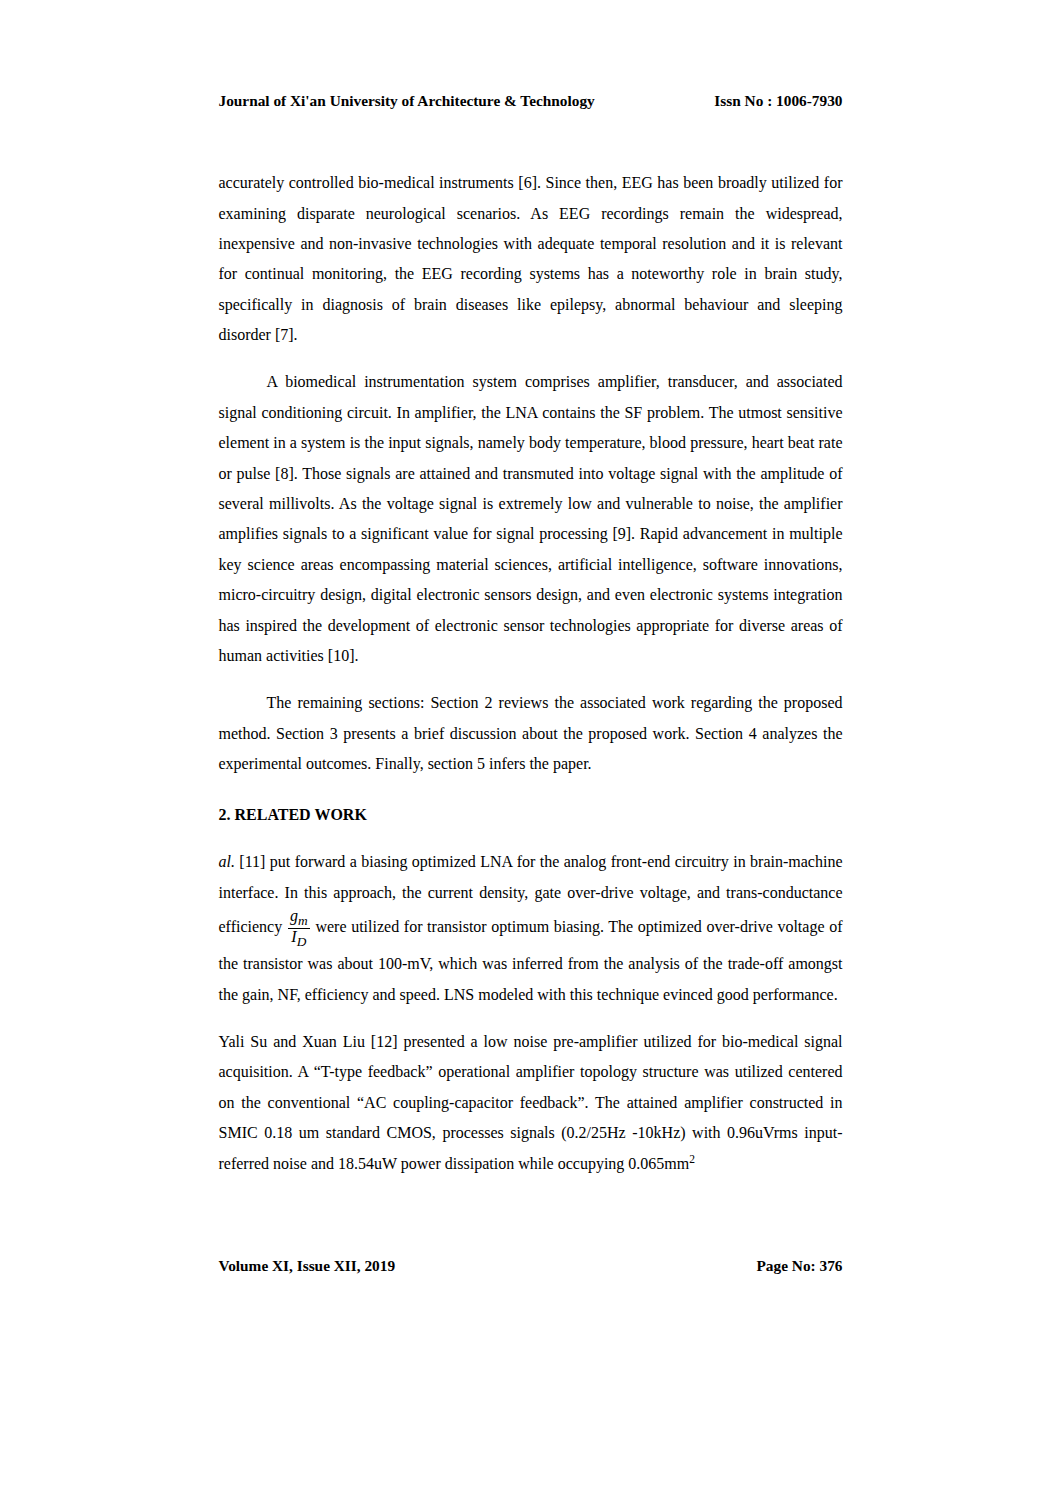Journal of Xi'an University of Architecture & Technology
Issn No : 1006-7930
accurately controlled bio-medical instruments [6]. Since then, EEG has been broadly utilized for examining disparate neurological scenarios. As EEG recordings remain the widespread, inexpensive and non-invasive technologies with adequate temporal resolution and it is relevant for continual monitoring, the EEG recording systems has a noteworthy role in brain study, specifically in diagnosis of brain diseases like epilepsy, abnormal behaviour and sleeping disorder [7].
A biomedical instrumentation system comprises amplifier, transducer, and associated signal conditioning circuit. In amplifier, the LNA contains the SF problem. The utmost sensitive element in a system is the input signals, namely body temperature, blood pressure, heart beat rate or pulse [8]. Those signals are attained and transmuted into voltage signal with the amplitude of several millivolts. As the voltage signal is extremely low and vulnerable to noise, the amplifier amplifies signals to a significant value for signal processing [9]. Rapid advancement in multiple key science areas encompassing material sciences, artificial intelligence, software innovations, micro-circuitry design, digital electronic sensors design, and even electronic systems integration has inspired the development of electronic sensor technologies appropriate for diverse areas of human activities [10].
The remaining sections: Section 2 reviews the associated work regarding the proposed method. Section 3 presents a brief discussion about the proposed work. Section 4 analyzes the experimental outcomes. Finally, section 5 infers the paper.
2. RELATED WORK
al. [11] put forward a biasing optimized LNA for the analog front-end circuitry in brain-machine interface. In this approach, the current density, gate over-drive voltage, and trans-conductance efficiency gm ID were utilized for transistor optimum biasing. The optimized over-drive voltage of the transistor was about 100-mV, which was inferred from the analysis of the trade-off amongst the gain, NF, efficiency and speed. LNS modeled with this technique evinced good performance.
Yali Su and Xuan Liu [12] presented a low noise pre-amplifier utilized for bio-medical signal acquisition. A “T-type feedback” operational amplifier topology structure was utilized centered on the conventional “AC coupling-capacitor feedback”. The attained amplifier constructed in SMIC 0.18 um standard CMOS, processes signals (0.2/25Hz -10kHz) with 0.96uVrms input-referred noise and 18.54uW power dissipation while occupying 0.065mm2
Volume XI, Issue XII, 2019
Page No: 376